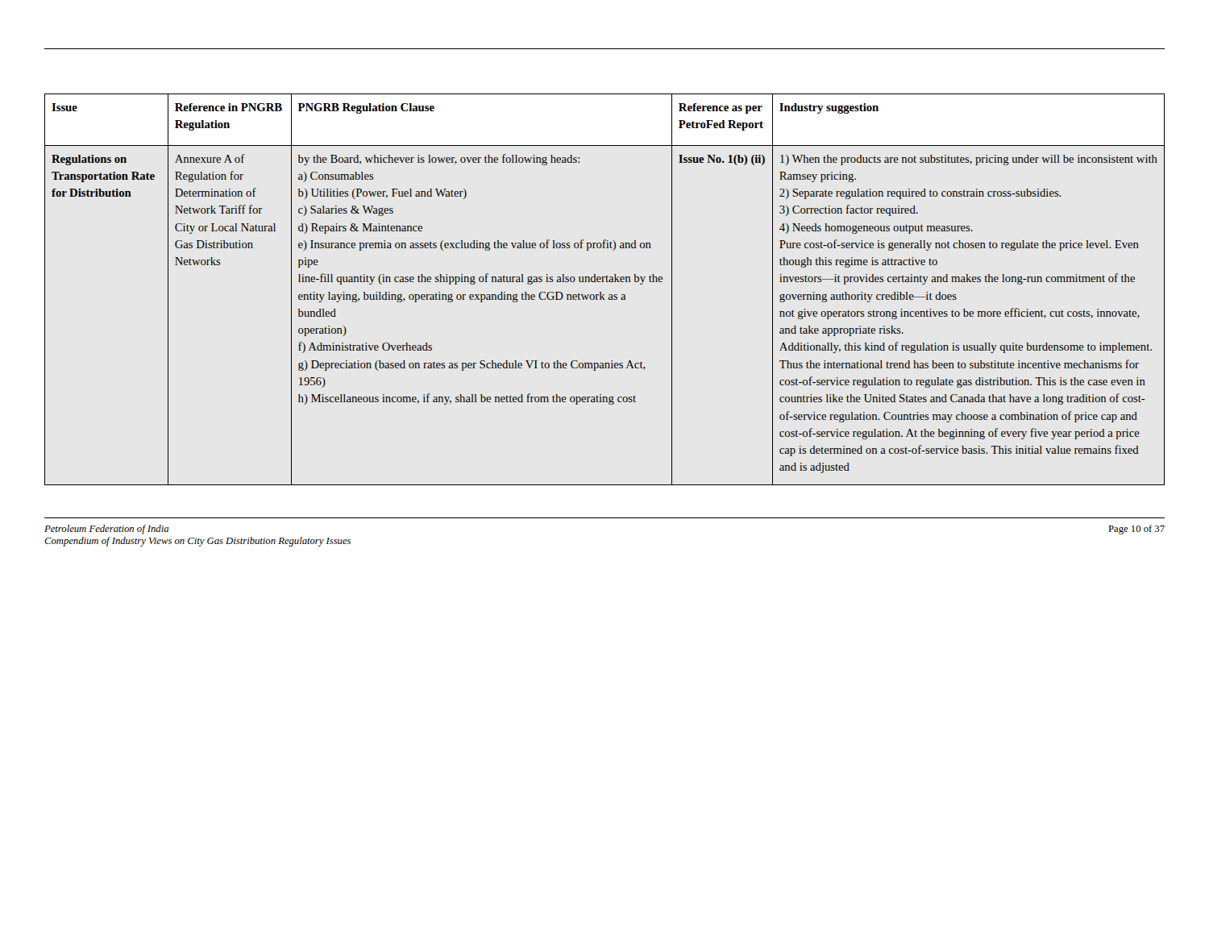| Issue | Reference in PNGRB Regulation | PNGRB Regulation Clause | Reference as per PetroFed Report | Industry suggestion |
| --- | --- | --- | --- | --- |
| Regulations on Transportation Rate for Distribution | Annexure A of Regulation for Determination of Network Tariff for City or Local Natural Gas Distribution Networks | by the Board, whichever is lower, over the following heads: a) Consumables b) Utilities (Power, Fuel and Water) c) Salaries & Wages d) Repairs & Maintenance e) Insurance premia on assets (excluding the value of loss of profit) and on pipe line-fill quantity (in case the shipping of natural gas is also undertaken by the entity laying, building, operating or expanding the CGD network as a bundled operation) f) Administrative Overheads g) Depreciation (based on rates as per Schedule VI to the Companies Act, 1956) h) Miscellaneous income, if any, shall be netted from the operating cost | Issue No. 1(b) (ii) | 1) When the products are not substitutes, pricing under will be inconsistent with Ramsey pricing. 2) Separate regulation required to constrain cross-subsidies. 3) Correction factor required. 4) Needs homogeneous output measures. Pure cost-of-service is generally not chosen to regulate the price level. Even though this regime is attractive to investors—it provides certainty and makes the long-run commitment of the governing authority credible—it does not give operators strong incentives to be more efficient, cut costs, innovate, and take appropriate risks. Additionally, this kind of regulation is usually quite burdensome to implement. Thus the international trend has been to substitute incentive mechanisms for cost-of-service regulation to regulate gas distribution. This is the case even in countries like the United States and Canada that have a long tradition of cost-of-service regulation. Countries may choose a combination of price cap and cost-of-service regulation. At the beginning of every five year period a price cap is determined on a cost-of-service basis. This initial value remains fixed and is adjusted |
Petroleum Federation of India
Compendium of Industry Views on City Gas Distribution Regulatory Issues
Page 10 of 37